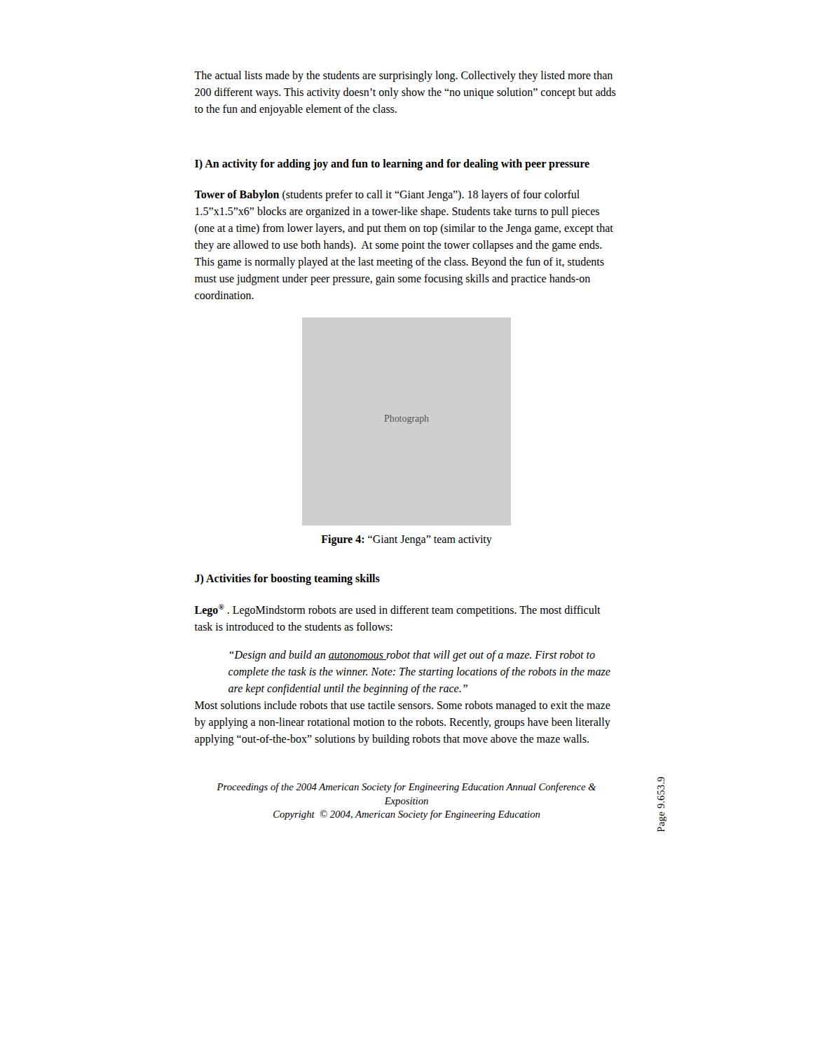The actual lists made by the students are surprisingly long. Collectively they listed more than 200 different ways. This activity doesn’t only show the “no unique solution” concept but adds to the fun and enjoyable element of the class.
I) An activity for adding joy and fun to learning and for dealing with peer pressure
Tower of Babylon (students prefer to call it “Giant Jenga”). 18 layers of four colorful 1.5”x1.5”x6” blocks are organized in a tower-like shape. Students take turns to pull pieces (one at a time) from lower layers, and put them on top (similar to the Jenga game, except that they are allowed to use both hands). At some point the tower collapses and the game ends. This game is normally played at the last meeting of the class. Beyond the fun of it, students must use judgment under peer pressure, gain some focusing skills and practice hands-on coordination.
Figure 4: “Giant Jenga” team activity
J) Activities for boosting teaming skills
Lego® . LegoMindstorm robots are used in different team competitions. The most difficult task is introduced to the students as follows:
“Design and build an autonomous robot that will get out of a maze. First robot to complete the task is the winner. Note: The starting locations of the robots in the maze are kept confidential until the beginning of the race.”
Most solutions include robots that use tactile sensors. Some robots managed to exit the maze by applying a non-linear rotational motion to the robots. Recently, groups have been literally applying “out-of-the-box” solutions by building robots that move above the maze walls.
Proceedings of the 2004 American Society for Engineering Education Annual Conference & Exposition
Copyright © 2004, American Society for Engineering Education
Page 9.653.9